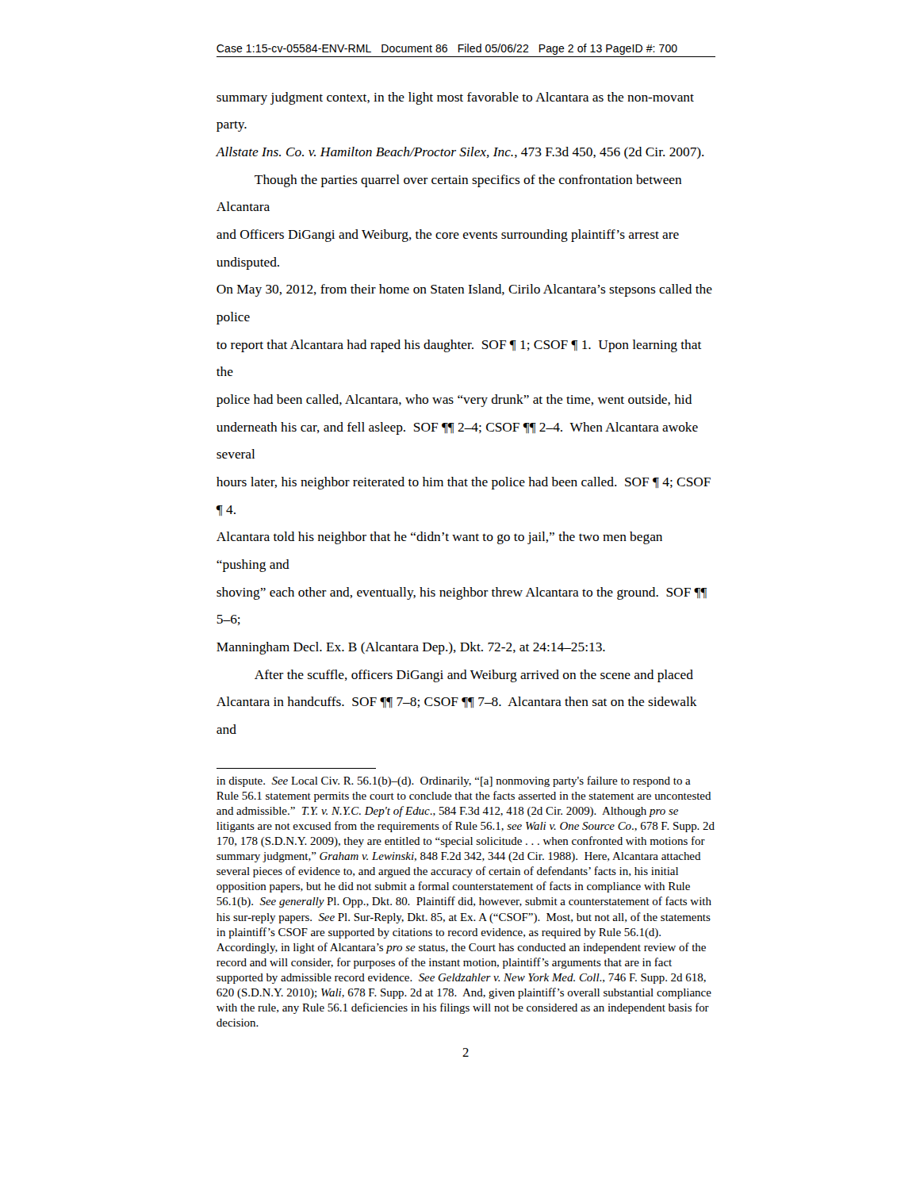Case 1:15-cv-05584-ENV-RML Document 86 Filed 05/06/22 Page 2 of 13 PageID #: 700
summary judgment context, in the light most favorable to Alcantara as the non-movant party.
Allstate Ins. Co. v. Hamilton Beach/Proctor Silex, Inc., 473 F.3d 450, 456 (2d Cir. 2007).
Though the parties quarrel over certain specifics of the confrontation between Alcantara
and Officers DiGangi and Weiburg, the core events surrounding plaintiff’s arrest are undisputed.
On May 30, 2012, from their home on Staten Island, Cirilo Alcantara’s stepsons called the police
to report that Alcantara had raped his daughter. SOF ¶ 1; CSOF ¶ 1. Upon learning that the
police had been called, Alcantara, who was “very drunk” at the time, went outside, hid
underneath his car, and fell asleep. SOF ¶¶ 2–4; CSOF ¶¶ 2–4. When Alcantara awoke several
hours later, his neighbor reiterated to him that the police had been called. SOF ¶ 4; CSOF ¶ 4.
Alcantara told his neighbor that he “didn’t want to go to jail,” the two men began “pushing and
shoving” each other and, eventually, his neighbor threw Alcantara to the ground. SOF ¶¶ 5–6;
Manningham Decl. Ex. B (Alcantara Dep.), Dkt. 72-2, at 24:14–25:13.
After the scuffle, officers DiGangi and Weiburg arrived on the scene and placed
Alcantara in handcuffs. SOF ¶¶ 7–8; CSOF ¶¶ 7–8. Alcantara then sat on the sidewalk and
in dispute. See Local Civ. R. 56.1(b)–(d). Ordinarily, “[a] nonmoving party's failure to respond to a Rule 56.1 statement permits the court to conclude that the facts asserted in the statement are uncontested and admissible.” T.Y. v. N.Y.C. Dep't of Educ., 584 F.3d 412, 418 (2d Cir. 2009). Although pro se litigants are not excused from the requirements of Rule 56.1, see Wali v. One Source Co., 678 F. Supp. 2d 170, 178 (S.D.N.Y. 2009), they are entitled to “special solicitude . . . when confronted with motions for summary judgment,” Graham v. Lewinski, 848 F.2d 342, 344 (2d Cir. 1988). Here, Alcantara attached several pieces of evidence to, and argued the accuracy of certain of defendants’ facts in, his initial opposition papers, but he did not submit a formal counterstatement of facts in compliance with Rule 56.1(b). See generally Pl. Opp., Dkt. 80. Plaintiff did, however, submit a counterstatement of facts with his sur-reply papers. See Pl. Sur-Reply, Dkt. 85, at Ex. A (“CSOF”). Most, but not all, of the statements in plaintiff’s CSOF are supported by citations to record evidence, as required by Rule 56.1(d). Accordingly, in light of Alcantara’s pro se status, the Court has conducted an independent review of the record and will consider, for purposes of the instant motion, plaintiff’s arguments that are in fact supported by admissible record evidence. See Geldzahler v. New York Med. Coll., 746 F. Supp. 2d 618, 620 (S.D.N.Y. 2010); Wali, 678 F. Supp. 2d at 178. And, given plaintiff’s overall substantial compliance with the rule, any Rule 56.1 deficiencies in his filings will not be considered as an independent basis for decision.
2